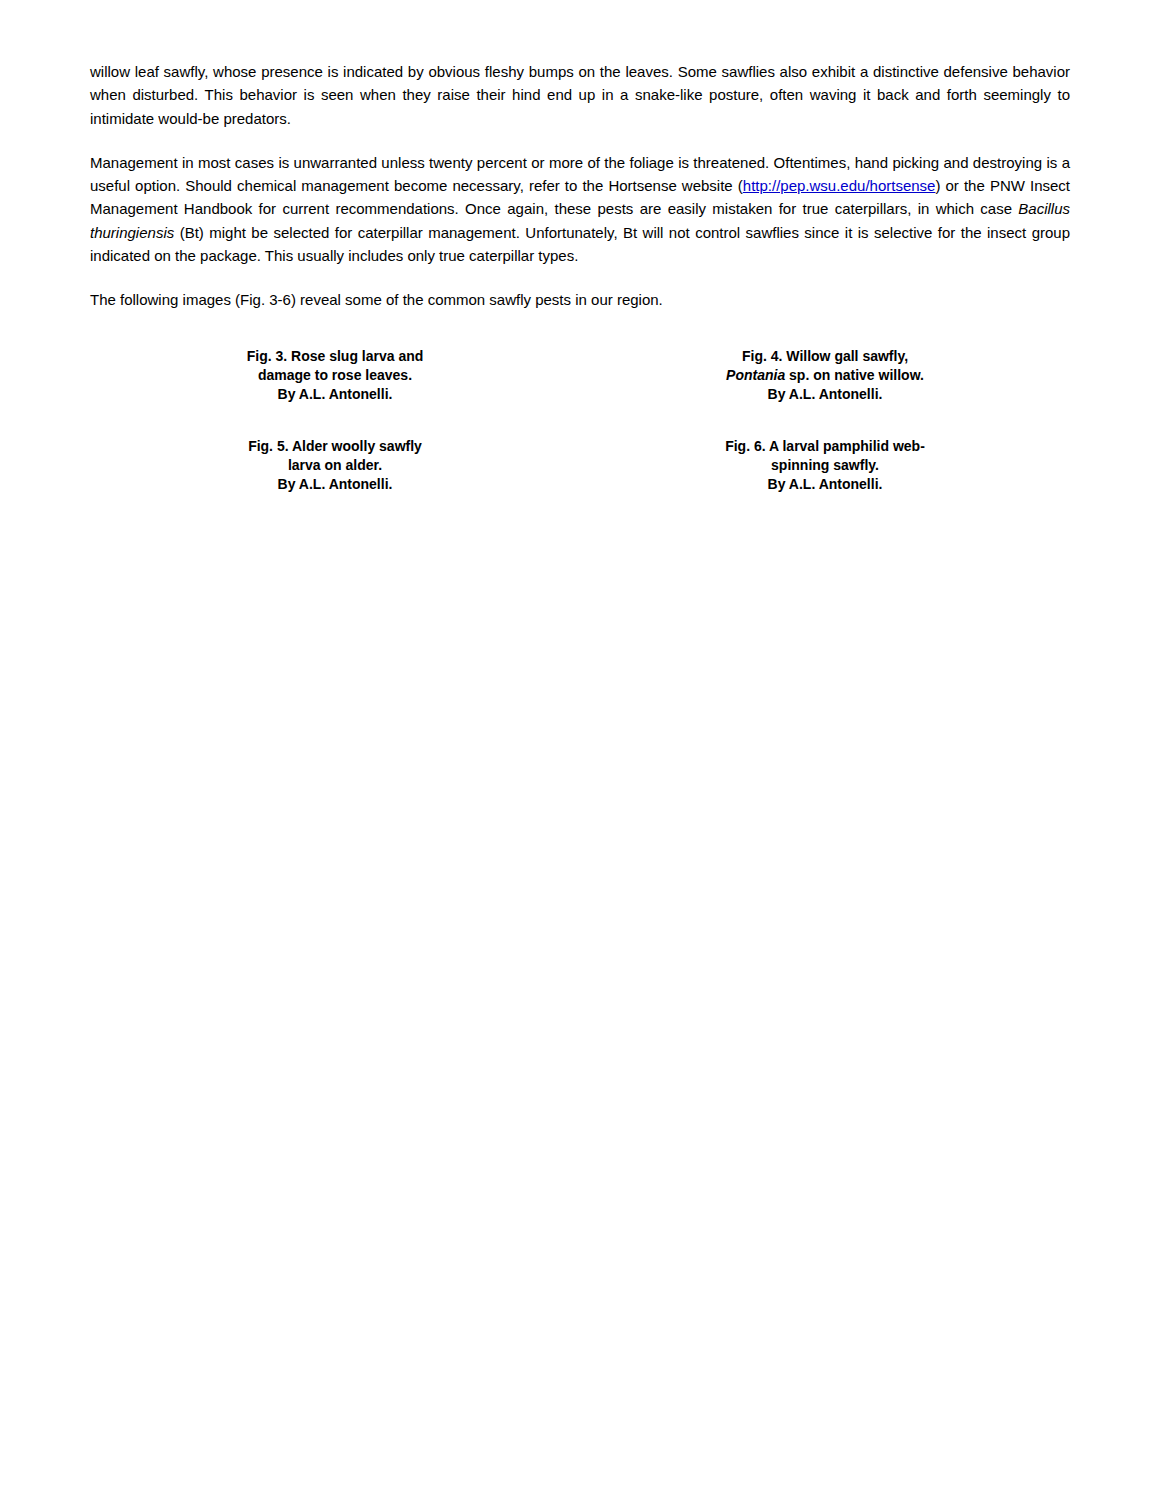willow leaf sawfly, whose presence is indicated by obvious fleshy bumps on the leaves. Some sawflies also exhibit a distinctive defensive behavior when disturbed. This behavior is seen when they raise their hind end up in a snake-like posture, often waving it back and forth seemingly to intimidate would-be predators.
Management in most cases is unwarranted unless twenty percent or more of the foliage is threatened. Oftentimes, hand picking and destroying is a useful option. Should chemical management become necessary, refer to the Hortsense website (http://pep.wsu.edu/hortsense) or the PNW Insect Management Handbook for current recommendations. Once again, these pests are easily mistaken for true caterpillars, in which case Bacillus thuringiensis (Bt) might be selected for caterpillar management. Unfortunately, Bt will not control sawflies since it is selective for the insect group indicated on the package. This usually includes only true caterpillar types.
The following images (Fig. 3-6) reveal some of the common sawfly pests in our region.
| Fig. 3. Rose slug larva and damage to rose leaves. By A.L. Antonelli. | Fig. 4. Willow gall sawfly, Pontania sp. on native willow. By A.L. Antonelli. |
| Fig. 5. Alder woolly sawfly larva on alder. By A.L. Antonelli. | Fig. 6. A larval pamphilid web- spinning sawfly. By A.L. Antonelli. |